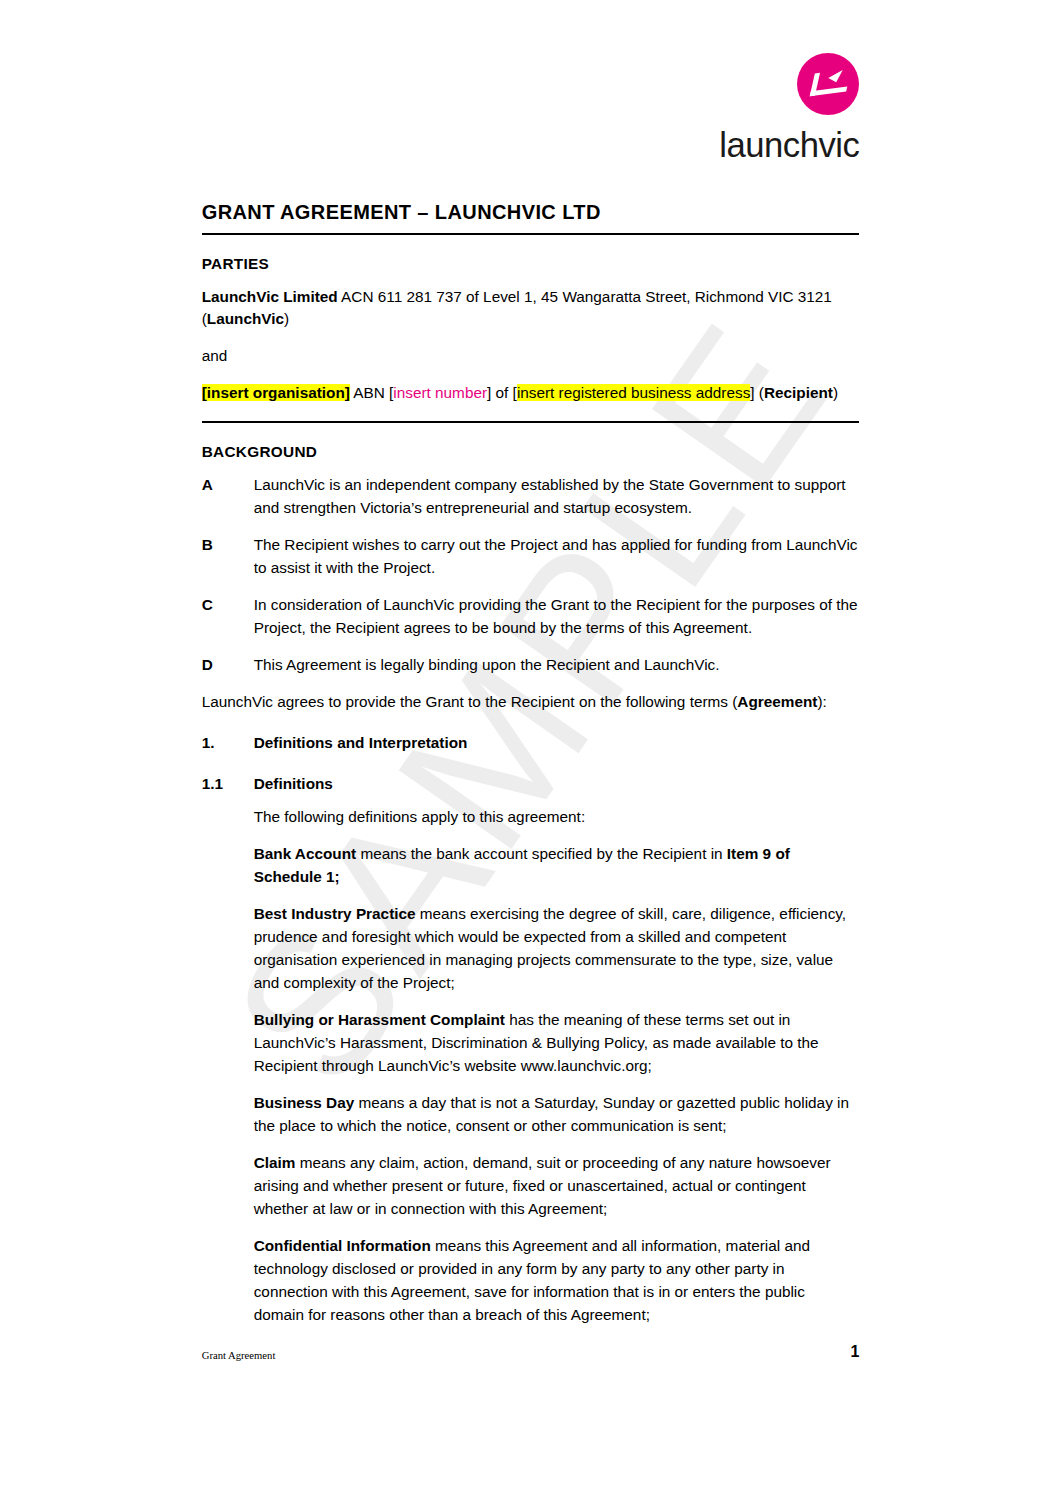SAMPLE
launchvic
GRANT AGREEMENT – LAUNCHVIC LTD
PARTIES
LaunchVic Limited ACN 611 281 737 of Level 1, 45 Wangaratta Street, Richmond VIC 3121 (LaunchVic)
and
[insert organisation] ABN [insert number] of [insert registered business address] (Recipient)
BACKGROUND
ALaunchVic is an independent company established by the State Government to support and strengthen Victoria’s entrepreneurial and startup ecosystem.
BThe Recipient wishes to carry out the Project and has applied for funding from LaunchVic to assist it with the Project.
CIn consideration of LaunchVic providing the Grant to the Recipient for the purposes of the Project, the Recipient agrees to be bound by the terms of this Agreement.
DThis Agreement is legally binding upon the Recipient and LaunchVic.
LaunchVic agrees to provide the Grant to the Recipient on the following terms (Agreement):
1. Definitions and Interpretation
1.1 Definitions
The following definitions apply to this agreement:
Bank Account means the bank account specified by the Recipient in Item 9 of Schedule 1;
Best Industry Practice means exercising the degree of skill, care, diligence, efficiency, prudence and foresight which would be expected from a skilled and competent organisation experienced in managing projects commensurate to the type, size, value and complexity of the Project;
Bullying or Harassment Complaint has the meaning of these terms set out in LaunchVic’s Harassment, Discrimination & Bullying Policy, as made available to the Recipient through LaunchVic’s website www.launchvic.org;
Business Day means a day that is not a Saturday, Sunday or gazetted public holiday in the place to which the notice, consent or other communication is sent;
Claim means any claim, action, demand, suit or proceeding of any nature howsoever arising and whether present or future, fixed or unascertained, actual or contingent whether at law or in connection with this Agreement;
Confidential Information means this Agreement and all information, material and technology disclosed or provided in any form by any party to any other party in connection with this Agreement, save for information that is in or enters the public domain for reasons other than a breach of this Agreement;
Grant Agreement 1